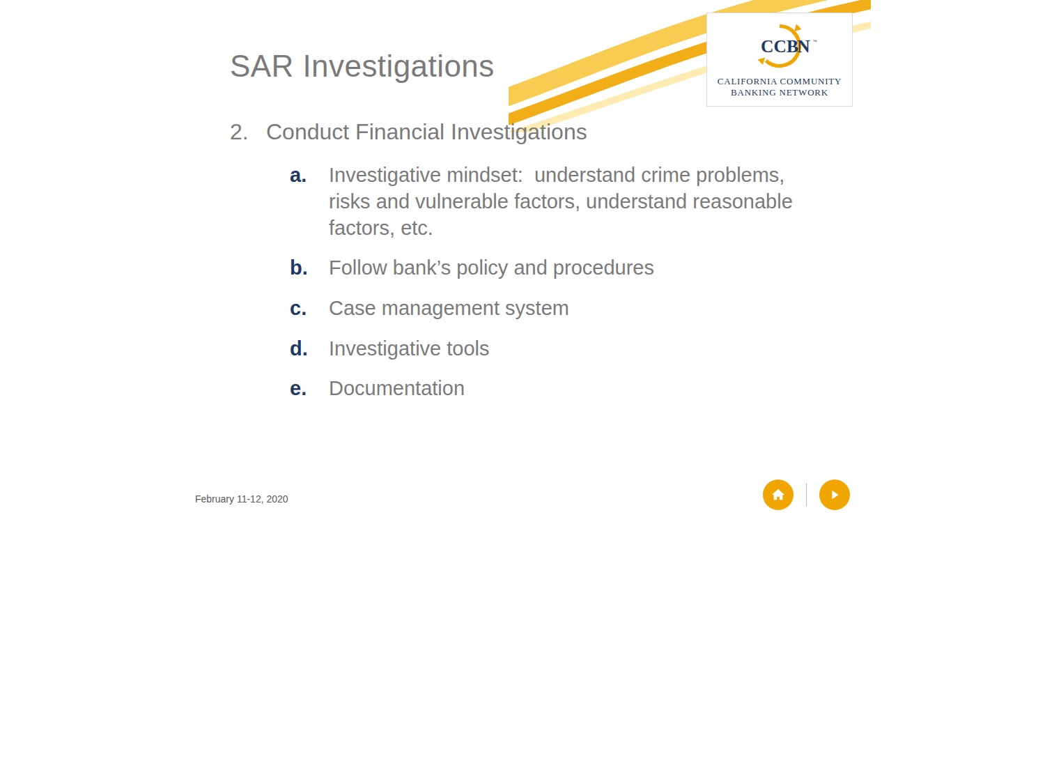CCB N ™
California Community
Banking Network
SAR Investigations
Conduct Financial Investigations
Investigative mindset: understand crime problems, risks and vulnerable factors, understand reasonable factors, etc.
Follow bank’s policy and procedures
Case management system
Investigative tools
Documentation
February 11-12, 2020